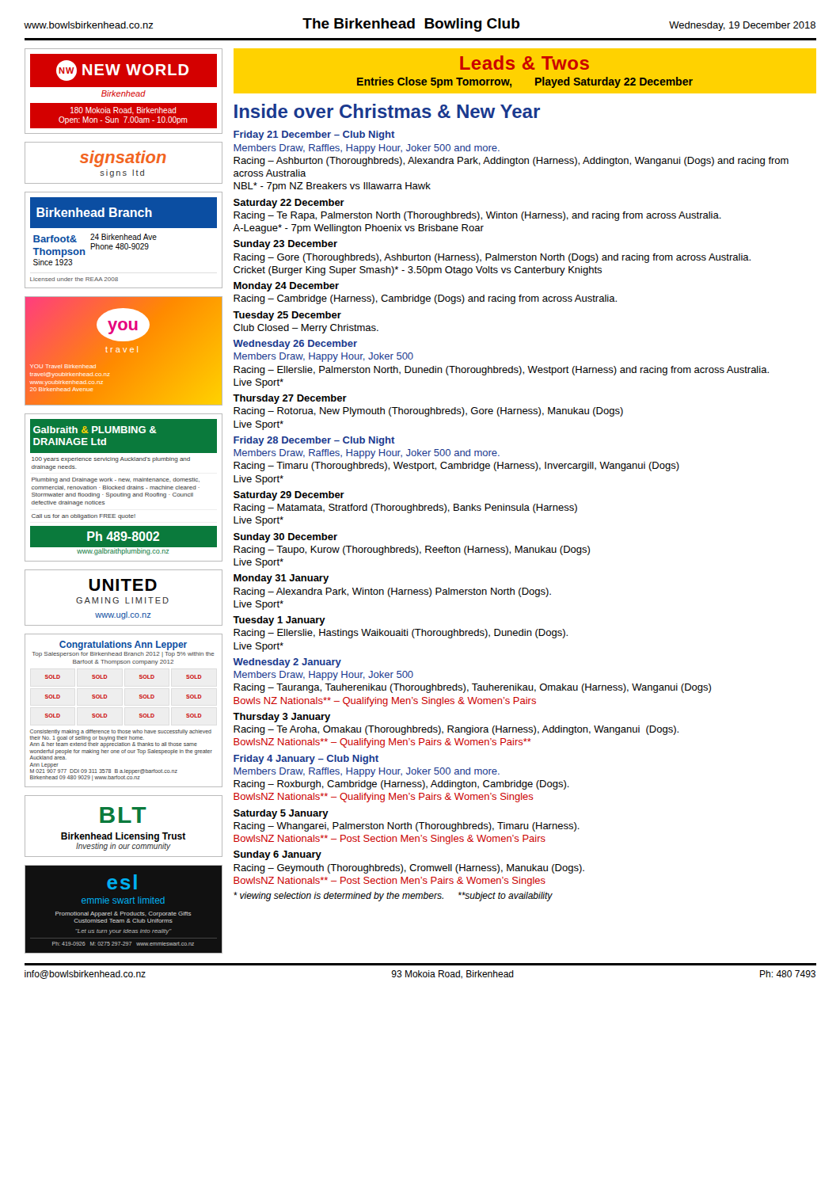www.bowlsbirkenhead.co.nz
The Birkenhead Bowling Club
Wednesday, 19 December 2018
NWNEW WORLD
Birkenhead
180 Mokoia Road, Birkenhead
Open: Mon - Sun 7.00am - 10.00pm
signsation
signs ltd
Birkenhead Branch
Barfoot&
Thompson
Since 1923
24 Birkenhead Ave
Phone 480-9029
Licensed under the REAA 2008
you
travel
YOU Travel Birkenhead
travel@youbirkenhead.co.nz
www.youbirkenhead.co.nz
20 Birkenhead Avenue
Galbraith & PLUMBING & DRAINAGE Ltd
100 years experience servicing Auckland's plumbing and drainage needs.
Plumbing and Drainage work - new, maintenance, domestic, commercial, renovation · Blocked drains - machine cleared · Stormwater and flooding · Spouting and Roofing · Council defective drainage notices
Call us for an obligation FREE quote!
Ph 489-8002
www.galbraithplumbing.co.nz
UNITED
GAMING LIMITED
www.ugl.co.nz
Congratulations Ann Lepper
Top Salesperson for Birkenhead Branch 2012 | Top 5% within the Barfoot & Thompson company 2012
SOLD SOLD SOLD SOLD SOLD SOLD SOLD SOLD SOLD SOLD SOLD SOLD
Consistently making a difference to those who have successfully achieved their No. 1 goal of selling or buying their home.
Ann & her team extend their appreciation & thanks to all those same wonderful people for making her one of our Top Salespeople in the greater Auckland area.
Ann Lepper
M 021 907 977 DDI 09 311 3578 B a.lepper@barfoot.co.nz
Birkenhead 09 480 9029 | www.barfoot.co.nz
BLT
Birkenhead Licensing Trust
Investing in our community
esl
emmie swart limited
Promotional Apparel & Products, Corporate Gifts
Customised Team & Club Uniforms
"Let us turn your ideas into reality"
Ph: 419-0926 M: 0275 297-297 www.emmieswart.co.nz
Leads & Twos
Entries Close 5pm Tomorrow, Played Saturday 22 December
Inside over Christmas & New Year
Friday 21 December – Club Night
Members Draw, Raffles, Happy Hour, Joker 500 and more.
Racing – Ashburton (Thoroughbreds), Alexandra Park, Addington (Harness), Addington, Wanganui (Dogs) and racing from across Australia
NBL* - 7pm NZ Breakers vs Illawarra Hawk
Saturday 22 December
Racing – Te Rapa, Palmerston North (Thoroughbreds), Winton (Harness), and racing from across Australia.
A-League* - 7pm Wellington Phoenix vs Brisbane Roar
Sunday 23 December
Racing – Gore (Thoroughbreds), Ashburton (Harness), Palmerston North (Dogs) and racing from across Australia.
Cricket (Burger King Super Smash)* - 3.50pm Otago Volts vs Canterbury Knights
Monday 24 December
Racing – Cambridge (Harness), Cambridge (Dogs) and racing from across Australia.
Tuesday 25 December
Club Closed – Merry Christmas.
Wednesday 26 December
Members Draw, Happy Hour, Joker 500
Racing – Ellerslie, Palmerston North, Dunedin (Thoroughbreds), Westport (Harness) and racing from across Australia.
Live Sport*
Thursday 27 December
Racing – Rotorua, New Plymouth (Thoroughbreds), Gore (Harness), Manukau (Dogs)
Live Sport*
Friday 28 December – Club Night
Members Draw, Raffles, Happy Hour, Joker 500 and more.
Racing – Timaru (Thoroughbreds), Westport, Cambridge (Harness), Invercargill, Wanganui (Dogs)
Live Sport*
Saturday 29 December
Racing – Matamata, Stratford (Thoroughbreds), Banks Peninsula (Harness)
Live Sport*
Sunday 30 December
Racing – Taupo, Kurow (Thoroughbreds), Reefton (Harness), Manukau (Dogs)
Live Sport*
Monday 31 January
Racing – Alexandra Park, Winton (Harness) Palmerston North (Dogs).
Live Sport*
Tuesday 1 January
Racing – Ellerslie, Hastings Waikouaiti (Thoroughbreds), Dunedin (Dogs).
Live Sport*
Wednesday 2 January
Members Draw, Happy Hour, Joker 500
Racing – Tauranga, Tauherenikau (Thoroughbreds), Tauherenikau, Omakau (Harness), Wanganui (Dogs)
Bowls NZ Nationals** – Qualifying Men’s Singles & Women’s Pairs
Thursday 3 January
Racing – Te Aroha, Omakau (Thoroughbreds), Rangiora (Harness), Addington, Wanganui (Dogs).
BowlsNZ Nationals** – Qualifying Men’s Pairs & Women’s Pairs**
Friday 4 January – Club Night
Members Draw, Raffles, Happy Hour, Joker 500 and more.
Racing – Roxburgh, Cambridge (Harness), Addington, Cambridge (Dogs).
BowlsNZ Nationals** – Qualifying Men’s Pairs & Women’s Singles
Saturday 5 January
Racing – Whangarei, Palmerston North (Thoroughbreds), Timaru (Harness).
BowlsNZ Nationals** – Post Section Men’s Singles & Women’s Pairs
Sunday 6 January
Racing – Geymouth (Thoroughbreds), Cromwell (Harness), Manukau (Dogs).
BowlsNZ Nationals** – Post Section Men’s Pairs & Women’s Singles
* viewing selection is determined by the members. **subject to availability
info@bowlsbirkenhead.co.nz
93 Mokoia Road, Birkenhead
Ph: 480 7493